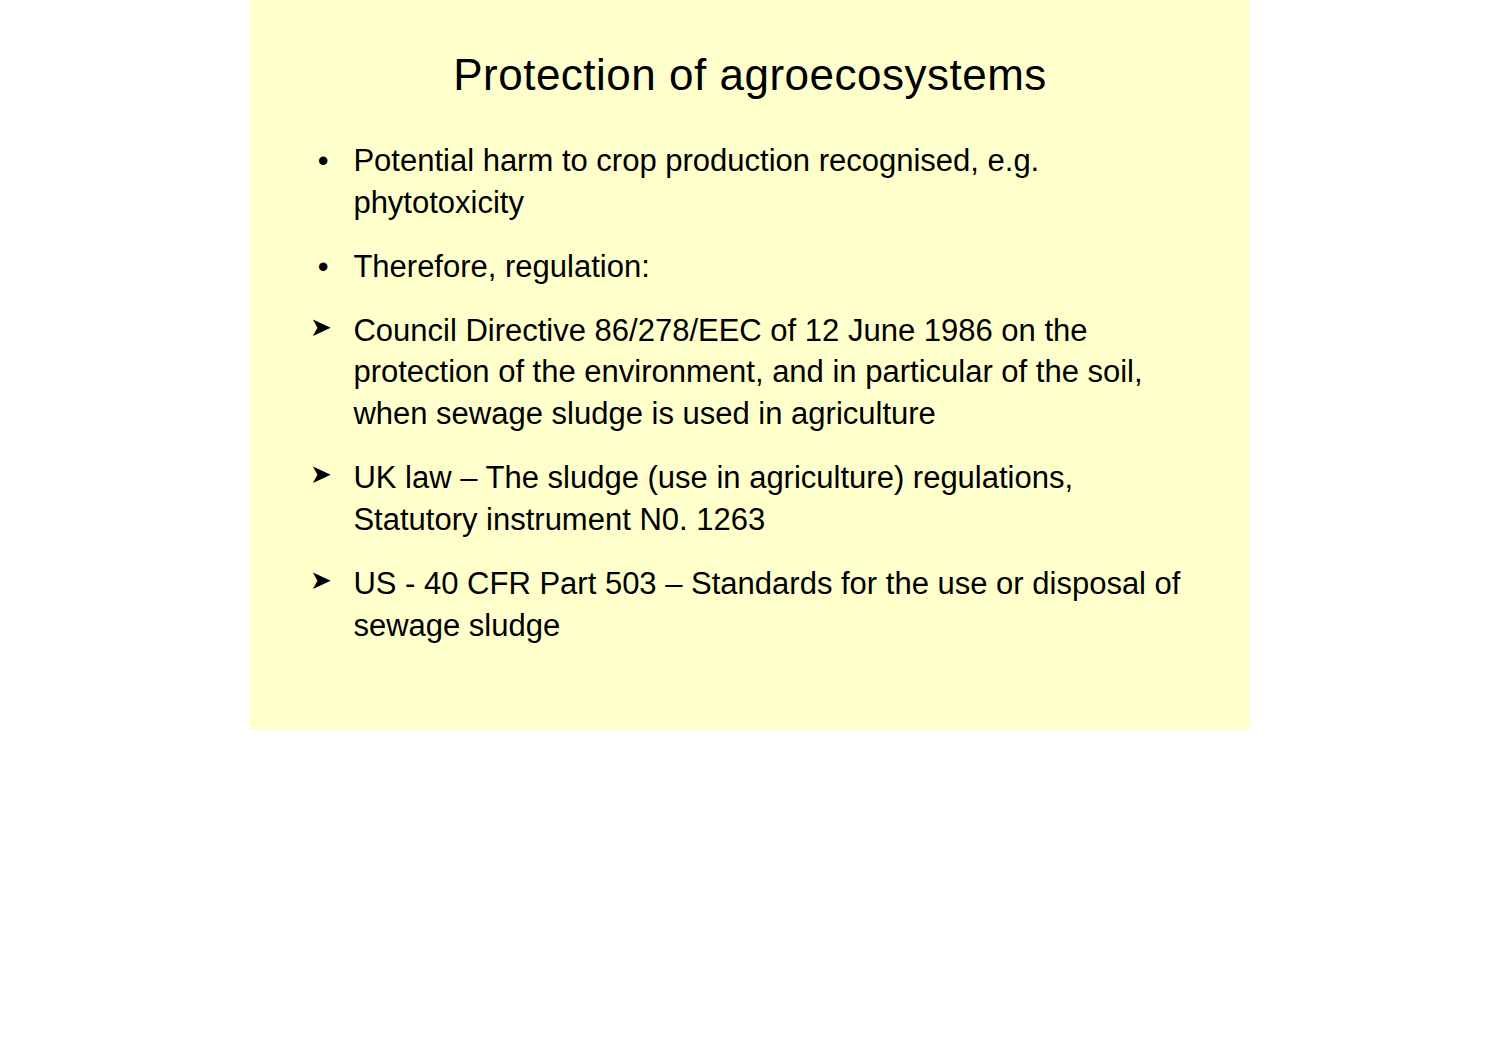Protection of agroecosystems
Potential harm to crop production recognised, e.g. phytotoxicity
Therefore, regulation:
Council Directive 86/278/EEC of 12 June 1986 on the protection of the environment, and in particular of the soil, when sewage sludge is used in agriculture
UK law – The sludge (use in agriculture) regulations, Statutory instrument N0. 1263
US - 40 CFR Part 503 – Standards for the use or disposal of sewage sludge